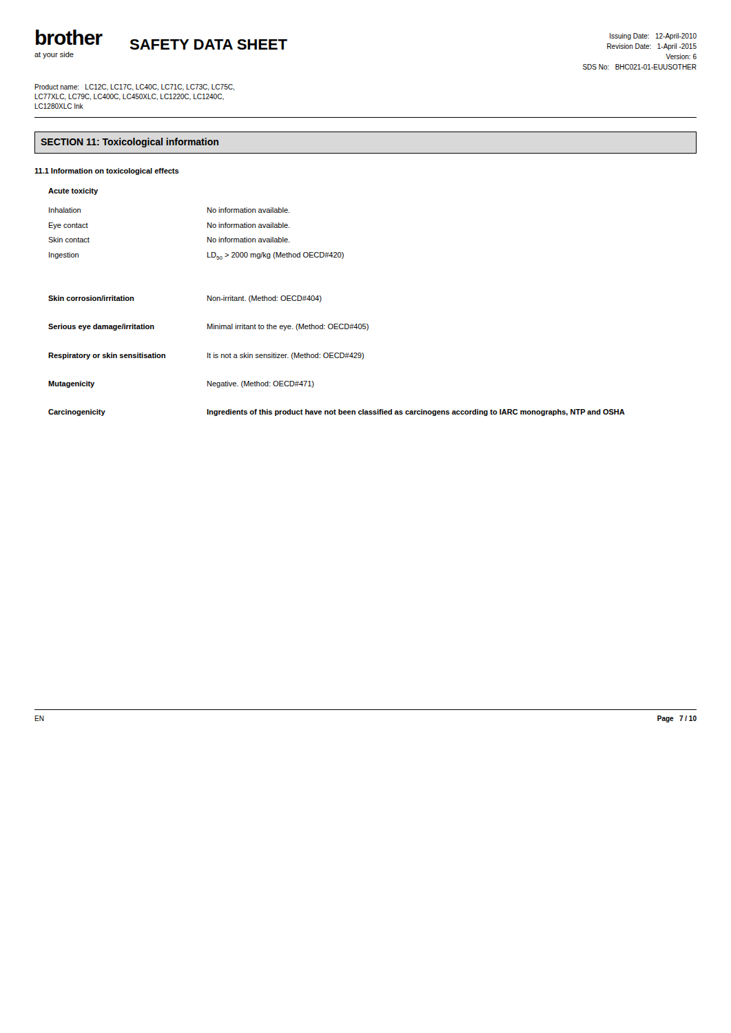brother
at your side
SAFETY DATA SHEET
Issuing Date: 12-April-2010
Revision Date: 1-April -2015
Version: 6
SDS No: BHC021-01-EUUSOTHER
Product name: LC12C, LC17C, LC40C, LC71C, LC73C, LC75C,
LC77XLC, LC79C, LC400C, LC450XLC, LC1220C, LC1240C,
LC1280XLC Ink
SECTION 11: Toxicological information
11.1 Information on toxicological effects
Acute toxicity
| Inhalation | No information available. |
| Eye contact | No information available. |
| Skin contact | No information available. |
| Ingestion | LD 50 > 2000 mg/kg (Method OECD#420) |
| Skin corrosion/irritation | Non-irritant. (Method: OECD#404) |
| Serious eye damage/irritation | Minimal irritant to the eye. (Method: OECD#405) |
| Respiratory or skin sensitisation | It is not a skin sensitizer. (Method: OECD#429) |
| Mutagenicity | Negative. (Method: OECD#471) |
| Carcinogenicity | Ingredients of this product have not been classified as carcinogens according to IARC monographs, NTP and OSHA |
EN
Page 7 / 10